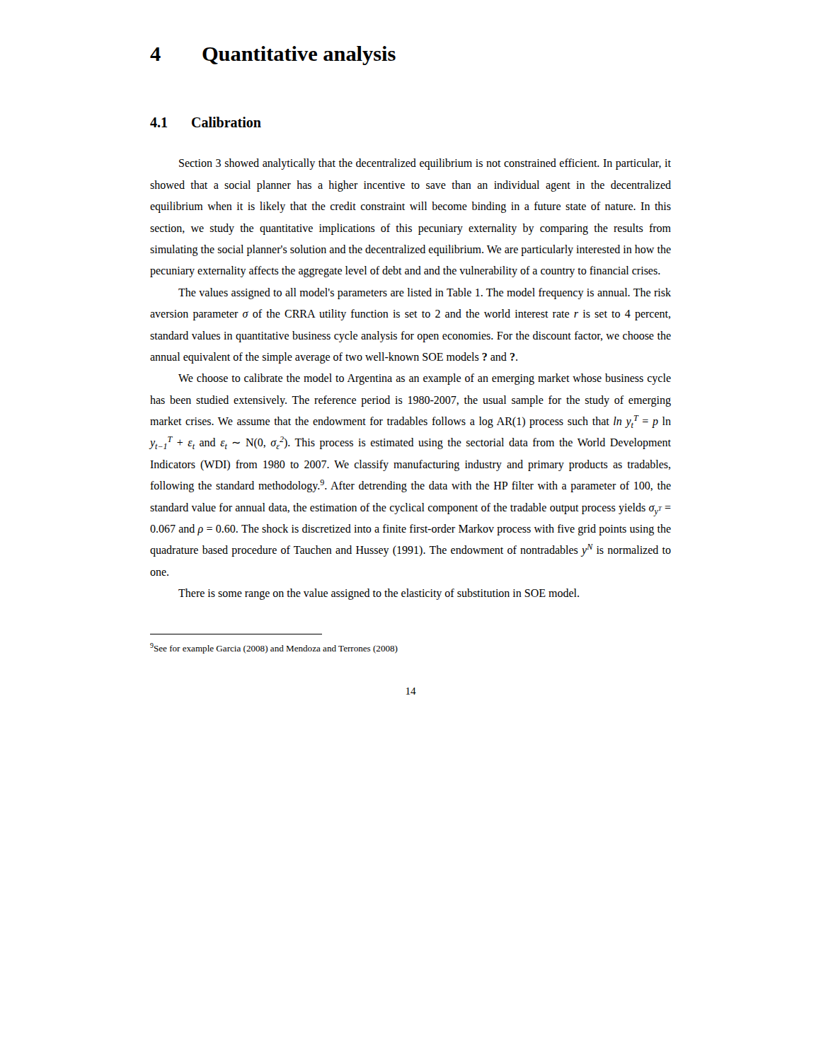4 Quantitative analysis
4.1 Calibration
Section 3 showed analytically that the decentralized equilibrium is not constrained efficient. In particular, it showed that a social planner has a higher incentive to save than an individual agent in the decentralized equilibrium when it is likely that the credit constraint will become binding in a future state of nature. In this section, we study the quantitative implications of this pecuniary externality by comparing the results from simulating the social planner's solution and the decentralized equilibrium. We are particularly interested in how the pecuniary externality affects the aggregate level of debt and and the vulnerability of a country to financial crises.
The values assigned to all model's parameters are listed in Table 1. The model frequency is annual. The risk aversion parameter σ of the CRRA utility function is set to 2 and the world interest rate r is set to 4 percent, standard values in quantitative business cycle analysis for open economies. For the discount factor, we choose the annual equivalent of the simple average of two well-known SOE models ? and ?.
We choose to calibrate the model to Argentina as an example of an emerging market whose business cycle has been studied extensively. The reference period is 1980-2007, the usual sample for the study of emerging market crises. We assume that the endowment for tradables follows a log AR(1) process such that ln ytT = p ln yt−1T + εt and εt ∼ N(0, σε2). This process is estimated using the sectorial data from the World Development Indicators (WDI) from 1980 to 2007. We classify manufacturing industry and primary products as tradables, following the standard methodology.9. After detrending the data with the HP filter with a parameter of 100, the standard value for annual data, the estimation of the cyclical component of the tradable output process yields σyT = 0.067 and ρ = 0.60. The shock is discretized into a finite first-order Markov process with five grid points using the quadrature based procedure of Tauchen and Hussey (1991). The endowment of nontradables yN is normalized to one.
There is some range on the value assigned to the elasticity of substitution in SOE model.
9See for example Garcia (2008) and Mendoza and Terrones (2008)
14